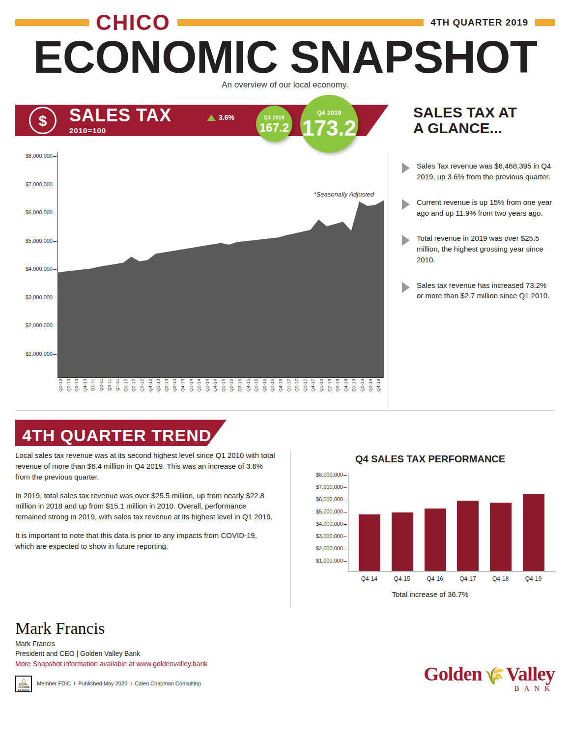CHICO
4TH QUARTER 2019
ECONOMIC SNAPSHOT
An overview of our local economy.
$
SALES TAX
2010=100
3.6%
Q3 2019
167.2
Q4 2019
173.2
SALES TAX AT
A GLANCE...
*Seasonally Adjusted
$8,000,000
$7,000,000
$6,000,000
$5,000,000
$4,000,000
$3,000,000
$2,000,000
$1,000,000
Q1-10 Q2-10 Q3-10 Q4-10 Q1-11 Q2-11 Q3-11 Q4-11 Q1-12 Q2-12 Q3-12 Q4-12 Q1-13 Q2-13 Q3-13 Q4-13 Q1-14 Q2-14 Q3-14 Q4-14 Q1-15 Q2-15 Q3-15 Q4-15 Q1-16 Q2-16 Q3-16 Q4-16 Q1-17 Q2-17 Q3-17 Q4-17 Q1-18 Q2-18 Q3-18 Q4-18 Q1-19 Q2-19 Q3-19 Q4-19
Sales Tax revenue was $6,468,395 in Q4 2019, up 3.6% from the previous quarter.
Current revenue is up 15% from one year ago and up 11.9% from two years ago.
Total revenue in 2019 was over $25.5 million, the highest grossing year since 2010.
Sales tax revenue has increased 73.2% or more than $2.7 million since Q1 2010.
4TH QUARTER TREND
Local sales tax revenue was at its second highest level since Q1 2010 with total revenue of more than $6.4 million in Q4 2019. This was an increase of 3.6% from the previous quarter.
In 2019, total sales tax revenue was over $25.5 million, up from nearly $22.8 million in 2018 and up from $15.1 million in 2010. Overall, performance remained strong in 2019, with sales tax revenue at its highest level in Q1 2019.
It is important to note that this data is prior to any impacts from COVID-19, which are expected to show in future reporting.
Q4 SALES TAX PERFORMANCE
$8,000,000
$7,000,000
$6,000,000
$5,000,000
$4,000,000
$3,000,000
$2,000,000
$1,000,000
Q4-14 Q4-15 Q4-16 Q4-17 Q4-18 Q4-19
Total increase of 36.7%
Mark Francis
Mark Francis
President and CEO | Golden Valley Bank
More Snapshot information available at www.goldenvalley.bank
⌂
EQUAL HOUSING
LENDER
Member FDIC I Published May 2020 I Calen Chapman Consulting
Golden🌾Valley
BANK